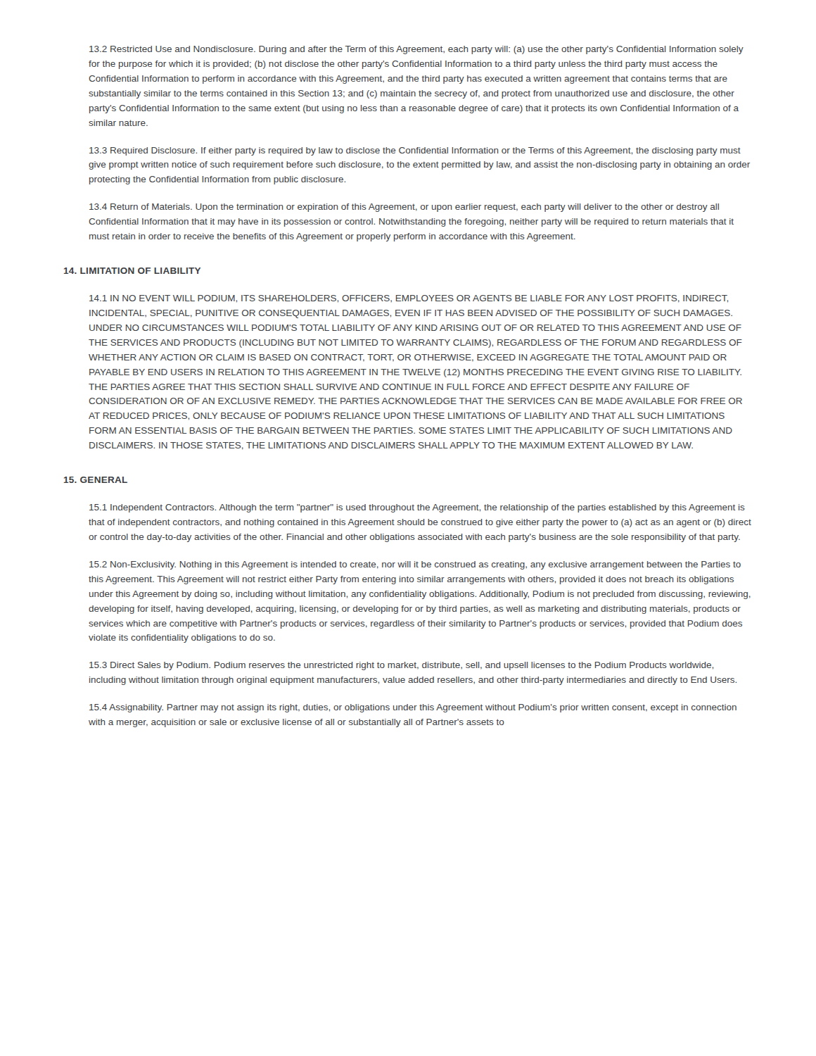13.2 Restricted Use and Nondisclosure. During and after the Term of this Agreement, each party will: (a) use the other party's Confidential Information solely for the purpose for which it is provided; (b) not disclose the other party's Confidential Information to a third party unless the third party must access the Confidential Information to perform in accordance with this Agreement, and the third party has executed a written agreement that contains terms that are substantially similar to the terms contained in this Section 13; and (c) maintain the secrecy of, and protect from unauthorized use and disclosure, the other party's Confidential Information to the same extent (but using no less than a reasonable degree of care) that it protects its own Confidential Information of a similar nature.
13.3 Required Disclosure. If either party is required by law to disclose the Confidential Information or the Terms of this Agreement, the disclosing party must give prompt written notice of such requirement before such disclosure, to the extent permitted by law, and assist the non-disclosing party in obtaining an order protecting the Confidential Information from public disclosure.
13.4 Return of Materials. Upon the termination or expiration of this Agreement, or upon earlier request, each party will deliver to the other or destroy all Confidential Information that it may have in its possession or control. Notwithstanding the foregoing, neither party will be required to return materials that it must retain in order to receive the benefits of this Agreement or properly perform in accordance with this Agreement.
14. LIMITATION OF LIABILITY
14.1 IN NO EVENT WILL PODIUM, ITS SHAREHOLDERS, OFFICERS, EMPLOYEES OR AGENTS BE LIABLE FOR ANY LOST PROFITS, INDIRECT, INCIDENTAL, SPECIAL, PUNITIVE OR CONSEQUENTIAL DAMAGES, EVEN IF IT HAS BEEN ADVISED OF THE POSSIBILITY OF SUCH DAMAGES. UNDER NO CIRCUMSTANCES WILL PODIUM'S TOTAL LIABILITY OF ANY KIND ARISING OUT OF OR RELATED TO THIS AGREEMENT AND USE OF THE SERVICES AND PRODUCTS (INCLUDING BUT NOT LIMITED TO WARRANTY CLAIMS), REGARDLESS OF THE FORUM AND REGARDLESS OF WHETHER ANY ACTION OR CLAIM IS BASED ON CONTRACT, TORT, OR OTHERWISE, EXCEED IN AGGREGATE THE TOTAL AMOUNT PAID OR PAYABLE BY END USERS IN RELATION TO THIS AGREEMENT IN THE TWELVE (12) MONTHS PRECEDING THE EVENT GIVING RISE TO LIABILITY. THE PARTIES AGREE THAT THIS SECTION SHALL SURVIVE AND CONTINUE IN FULL FORCE AND EFFECT DESPITE ANY FAILURE OF CONSIDERATION OR OF AN EXCLUSIVE REMEDY. THE PARTIES ACKNOWLEDGE THAT THE SERVICES CAN BE MADE AVAILABLE FOR FREE OR AT REDUCED PRICES, ONLY BECAUSE OF PODIUM'S RELIANCE UPON THESE LIMITATIONS OF LIABILITY AND THAT ALL SUCH LIMITATIONS FORM AN ESSENTIAL BASIS OF THE BARGAIN BETWEEN THE PARTIES. SOME STATES LIMIT THE APPLICABILITY OF SUCH LIMITATIONS AND DISCLAIMERS. IN THOSE STATES, THE LIMITATIONS AND DISCLAIMERS SHALL APPLY TO THE MAXIMUM EXTENT ALLOWED BY LAW.
15. GENERAL
15.1 Independent Contractors. Although the term "partner" is used throughout the Agreement, the relationship of the parties established by this Agreement is that of independent contractors, and nothing contained in this Agreement should be construed to give either party the power to (a) act as an agent or (b) direct or control the day-to-day activities of the other. Financial and other obligations associated with each party's business are the sole responsibility of that party.
15.2 Non-Exclusivity. Nothing in this Agreement is intended to create, nor will it be construed as creating, any exclusive arrangement between the Parties to this Agreement. This Agreement will not restrict either Party from entering into similar arrangements with others, provided it does not breach its obligations under this Agreement by doing so, including without limitation, any confidentiality obligations. Additionally, Podium is not precluded from discussing, reviewing, developing for itself, having developed, acquiring, licensing, or developing for or by third parties, as well as marketing and distributing materials, products or services which are competitive with Partner's products or services, regardless of their similarity to Partner's products or services, provided that Podium does violate its confidentiality obligations to do so.
15.3 Direct Sales by Podium. Podium reserves the unrestricted right to market, distribute, sell, and upsell licenses to the Podium Products worldwide, including without limitation through original equipment manufacturers, value added resellers, and other third-party intermediaries and directly to End Users.
15.4 Assignability. Partner may not assign its right, duties, or obligations under this Agreement without Podium's prior written consent, except in connection with a merger, acquisition or sale or exclusive license of all or substantially all of Partner's assets to